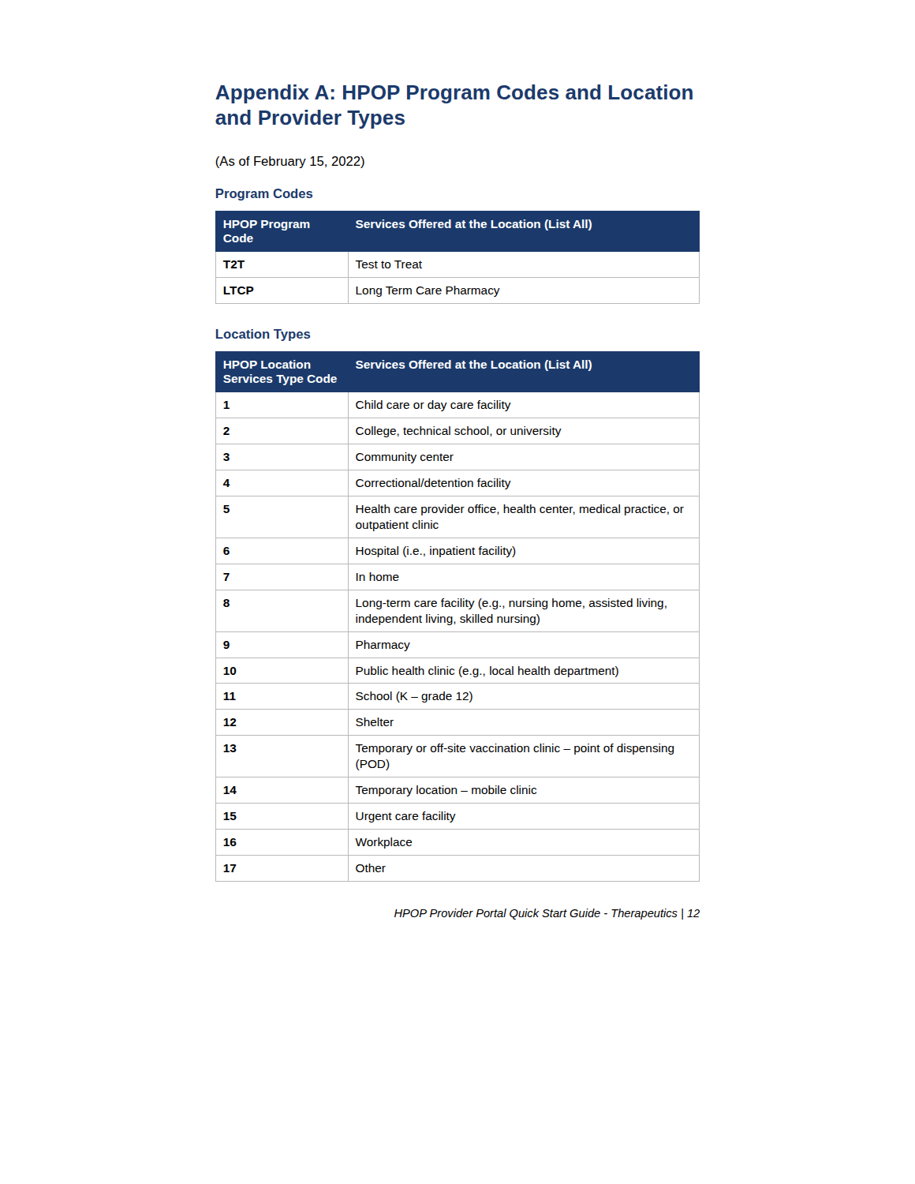Appendix A: HPOP Program Codes and Location and Provider Types
(As of February 15, 2022)
Program Codes
| HPOP Program Code | Services Offered at the Location (List All) |
| --- | --- |
| T2T | Test to Treat |
| LTCP | Long Term Care Pharmacy |
Location Types
| HPOP Location Services Type Code | Services Offered at the Location (List All) |
| --- | --- |
| 1 | Child care or day care facility |
| 2 | College, technical school, or university |
| 3 | Community center |
| 4 | Correctional/detention facility |
| 5 | Health care provider office, health center, medical practice, or outpatient clinic |
| 6 | Hospital (i.e., inpatient facility) |
| 7 | In home |
| 8 | Long-term care facility (e.g., nursing home, assisted living, independent living, skilled nursing) |
| 9 | Pharmacy |
| 10 | Public health clinic (e.g., local health department) |
| 11 | School (K – grade 12) |
| 12 | Shelter |
| 13 | Temporary or off-site vaccination clinic – point of dispensing (POD) |
| 14 | Temporary location – mobile clinic |
| 15 | Urgent care facility |
| 16 | Workplace |
| 17 | Other |
HPOP Provider Portal Quick Start Guide - Therapeutics | 12